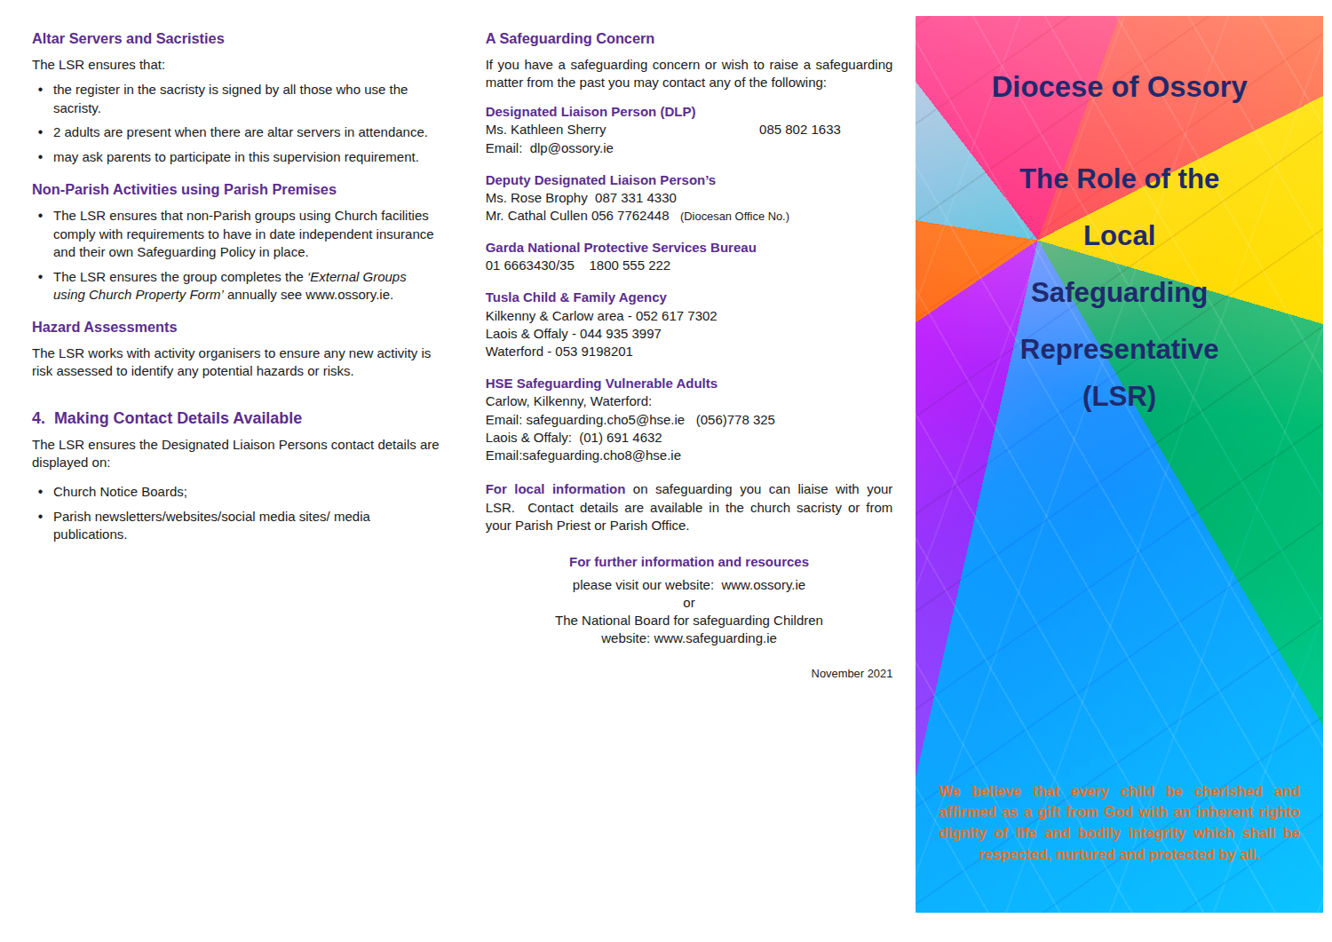Altar Servers and Sacristies
The LSR ensures that:
the register in the sacristy is signed by all those who use the sacristy.
2 adults are present when there are altar servers in attendance.
may ask parents to participate in this supervision requirement.
Non-Parish Activities using Parish Premises
The LSR ensures that non-Parish groups using Church facilities comply with requirements to have in date independent insurance and their own Safeguarding Policy in place.
The LSR ensures the group completes the ‘External Groups using Church Property Form’ annually see www.ossory.ie.
Hazard Assessments
The LSR works with activity organisers to ensure any new activity is risk assessed to identify any potential hazards or risks.
4. Making Contact Details Available
The LSR ensures the Designated Liaison Persons contact details are displayed on:
Church Notice Boards;
Parish newsletters/websites/social media sites/ media publications.
A Safeguarding Concern
If you have a safeguarding concern or wish to raise a safeguarding matter from the past you may contact any of the following:
Designated Liaison Person (DLP) Ms. Kathleen Sherry 085 802 1633 Email: dlp@ossory.ie
Deputy Designated Liaison Person’s Ms. Rose Brophy 087 331 4330 Mr. Cathal Cullen 056 7762448 (Diocesan Office No.)
Garda National Protective Services Bureau 01 6663430/35 1800 555 222
Tusla Child & Family Agency Kilkenny & Carlow area - 052 617 7302 Laois & Offaly - 044 935 3997 Waterford - 053 9198201
HSE Safeguarding Vulnerable Adults Carlow, Kilkenny, Waterford: Email: safeguarding.cho5@hse.ie (056)778 325 Laois & Offaly: (01) 691 4632 Email:safeguarding.cho8@hse.ie
For local information on safeguarding you can liaise with your LSR. Contact details are available in the church sacristy or from your Parish Priest or Parish Office.
For further information and resources
please visit our website: www.ossory.ie
or
The National Board for safeguarding Children
website: www.safeguarding.ie
November 2021
Diocese of Ossory
The Role of the Local Safeguarding Representative (LSR)
We believe that every child be cherished and affirmed as a gift from God with an inherent righto dignity of life and bodily integrity which shall be respected, nurtured and protected by all.